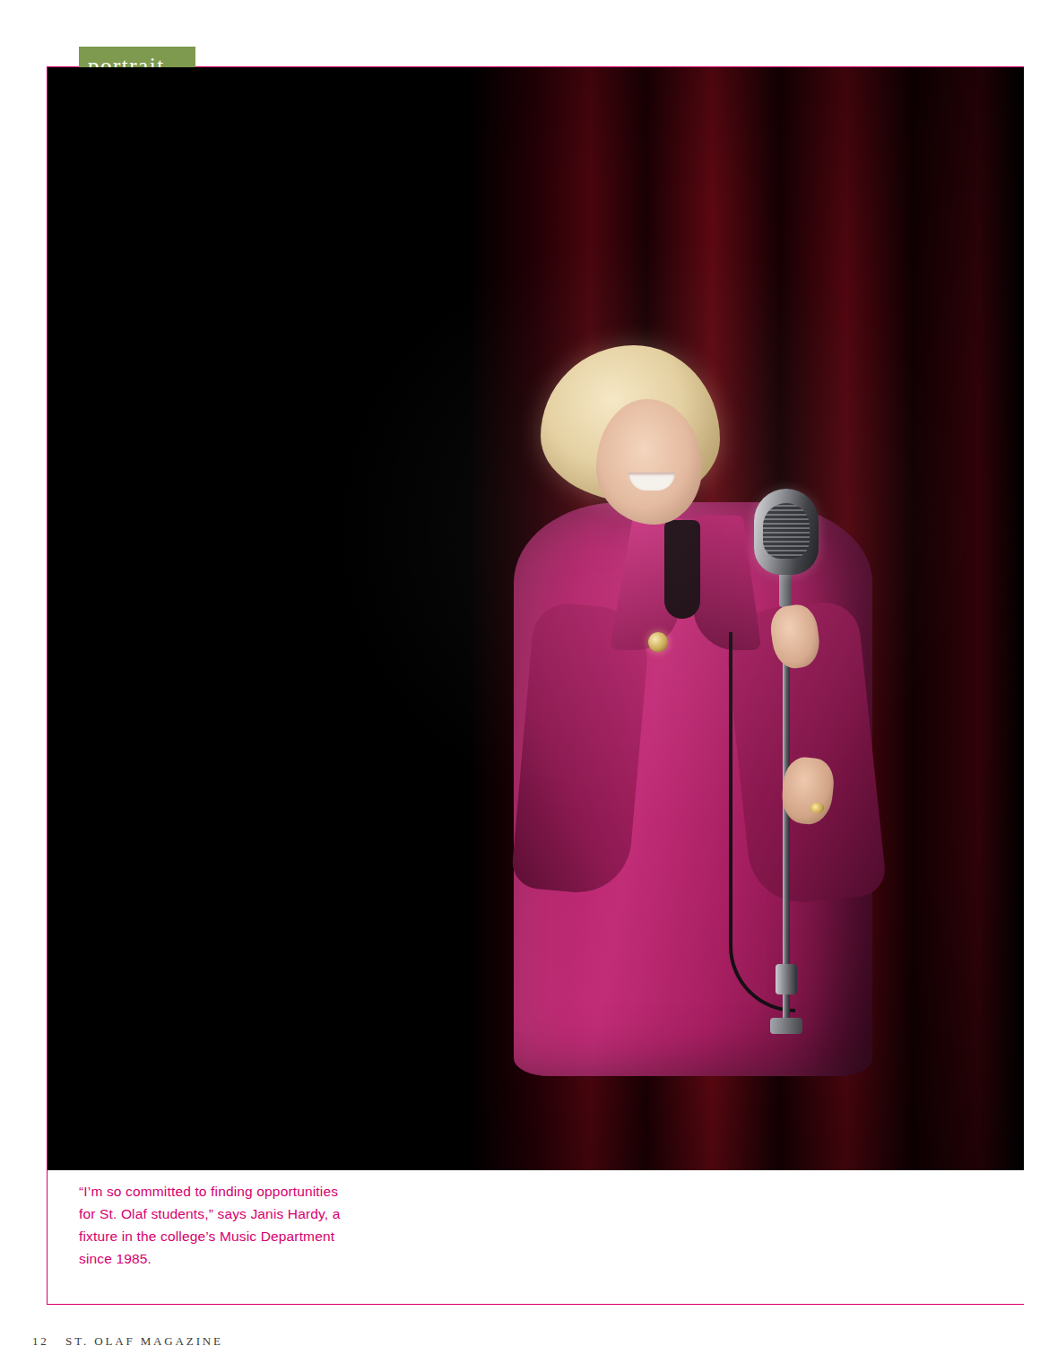portrait
“I’m so committed to finding opportunities for St. Olaf students,” says Janis Hardy, a fixture in the college’s Music Department since 1985.
12 ST. OLAF MAGAZINE